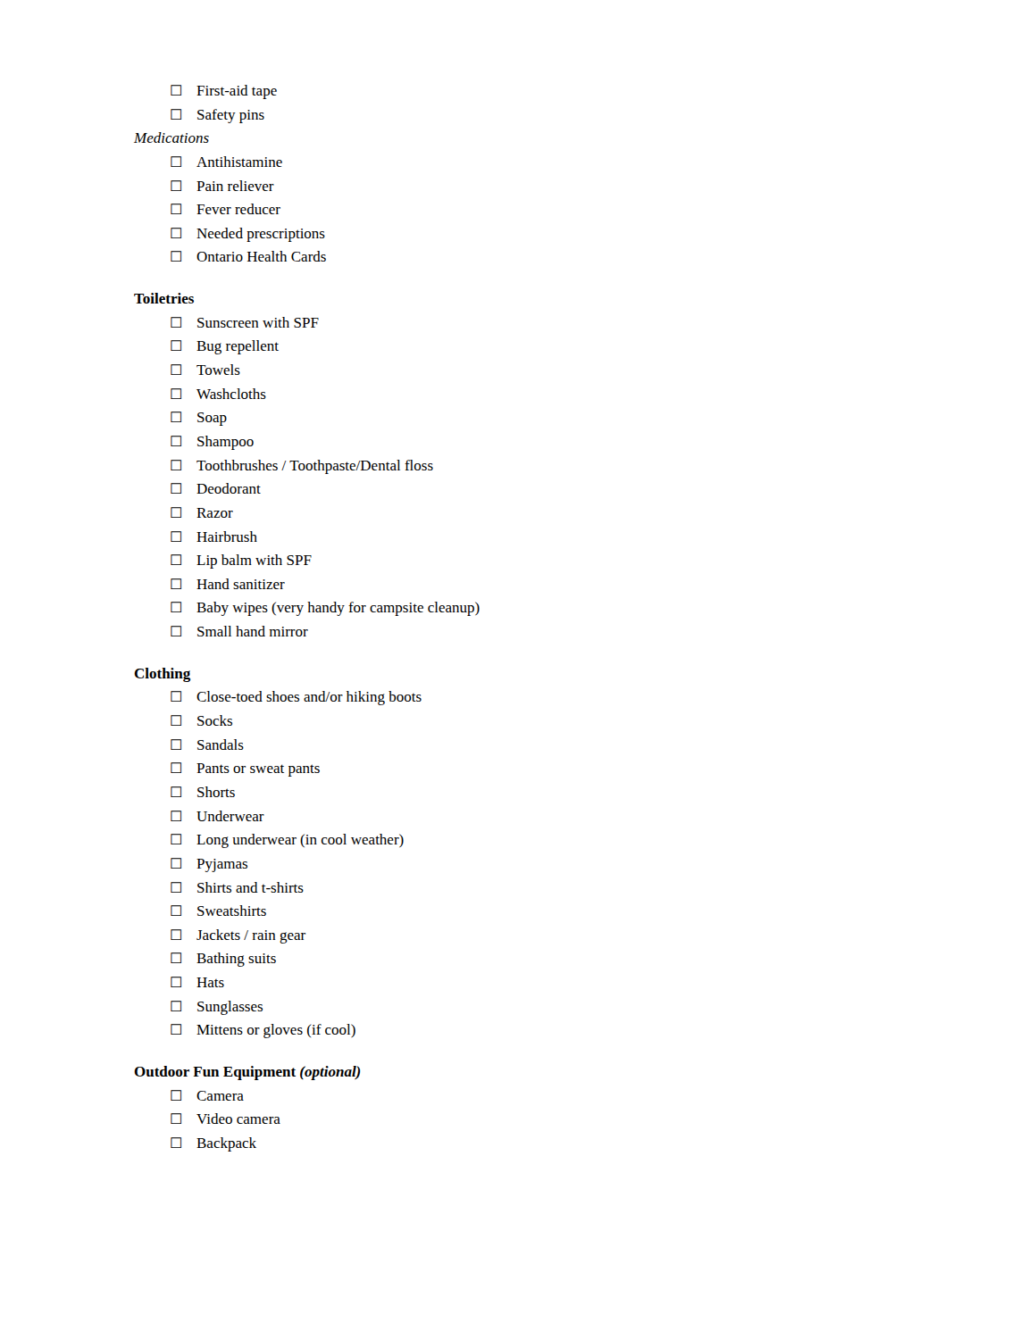First-aid tape
Safety pins
Medications
Antihistamine
Pain reliever
Fever reducer
Needed prescriptions
Ontario Health Cards
Toiletries
Sunscreen with SPF
Bug repellent
Towels
Washcloths
Soap
Shampoo
Toothbrushes / Toothpaste/Dental floss
Deodorant
Razor
Hairbrush
Lip balm with SPF
Hand sanitizer
Baby wipes (very handy for campsite cleanup)
Small hand mirror
Clothing
Close-toed shoes and/or hiking boots
Socks
Sandals
Pants or sweat pants
Shorts
Underwear
Long underwear (in cool weather)
Pyjamas
Shirts and t-shirts
Sweatshirts
Jackets / rain gear
Bathing suits
Hats
Sunglasses
Mittens or gloves (if cool)
Outdoor Fun Equipment (optional)
Camera
Video camera
Backpack